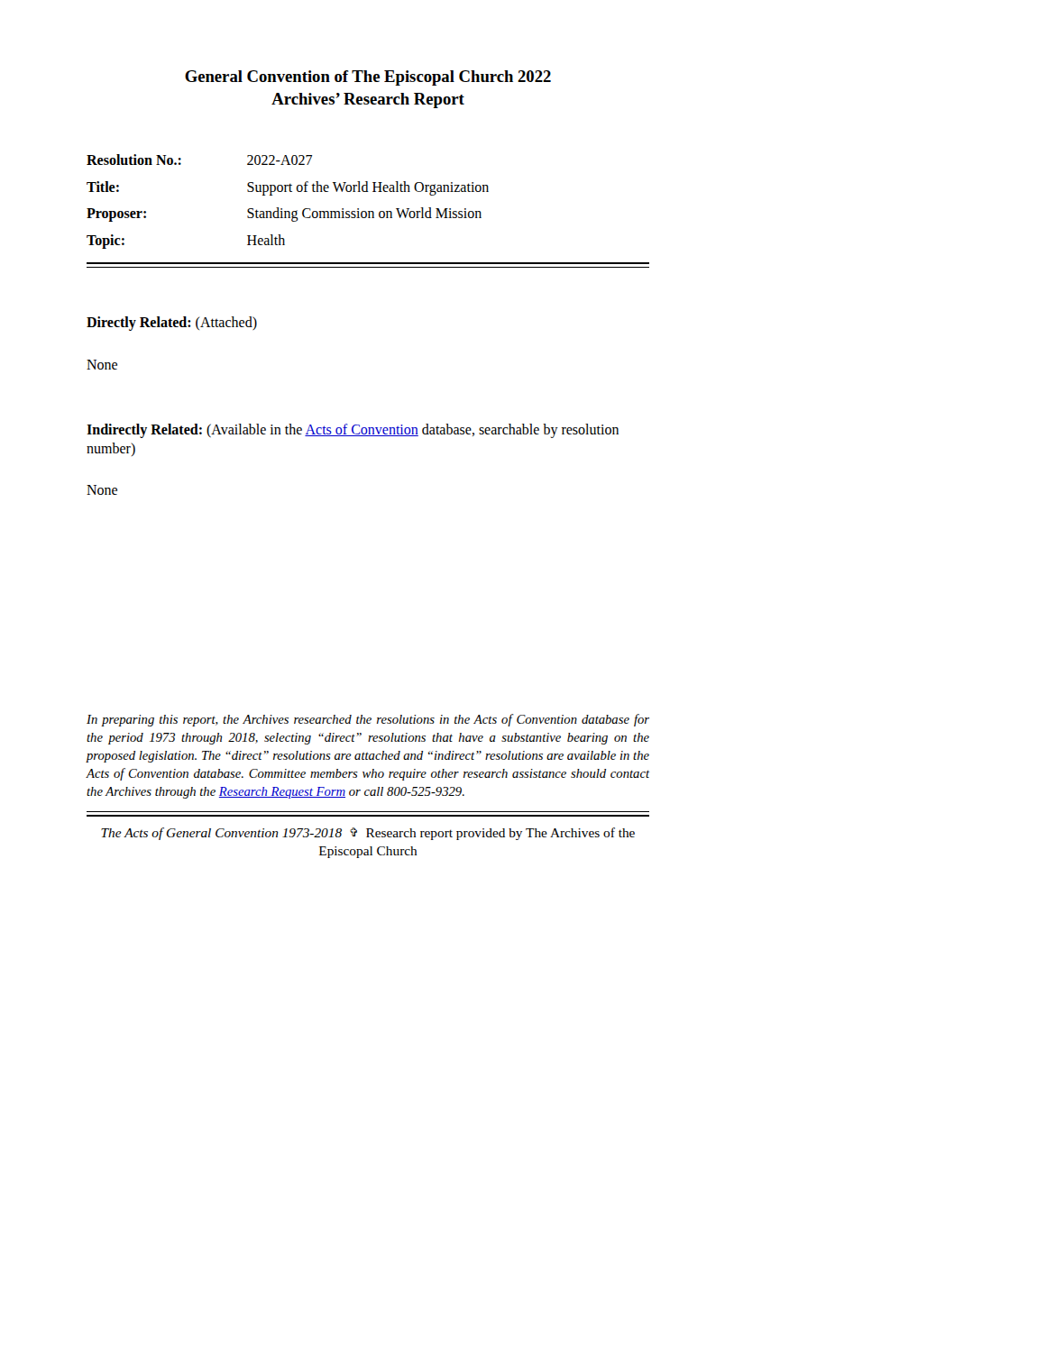General Convention of The Episcopal Church 2022
Archives’ Research Report
| Resolution No.: | 2022-A027 |
| Title: | Support of the World Health Organization |
| Proposer: | Standing Commission on World Mission |
| Topic: | Health |
Directly Related: (Attached)
None
Indirectly Related: (Available in the Acts of Convention database, searchable by resolution number)
None
In preparing this report, the Archives researched the resolutions in the Acts of Convention database for the period 1973 through 2018, selecting “direct” resolutions that have a substantive bearing on the proposed legislation. The “direct” resolutions are attached and “indirect” resolutions are available in the Acts of Convention database. Committee members who require other research assistance should contact the Archives through the Research Request Form or call 800-525-9329.
The Acts of General Convention 1973-2018 ✞ Research report provided by The Archives of the Episcopal Church